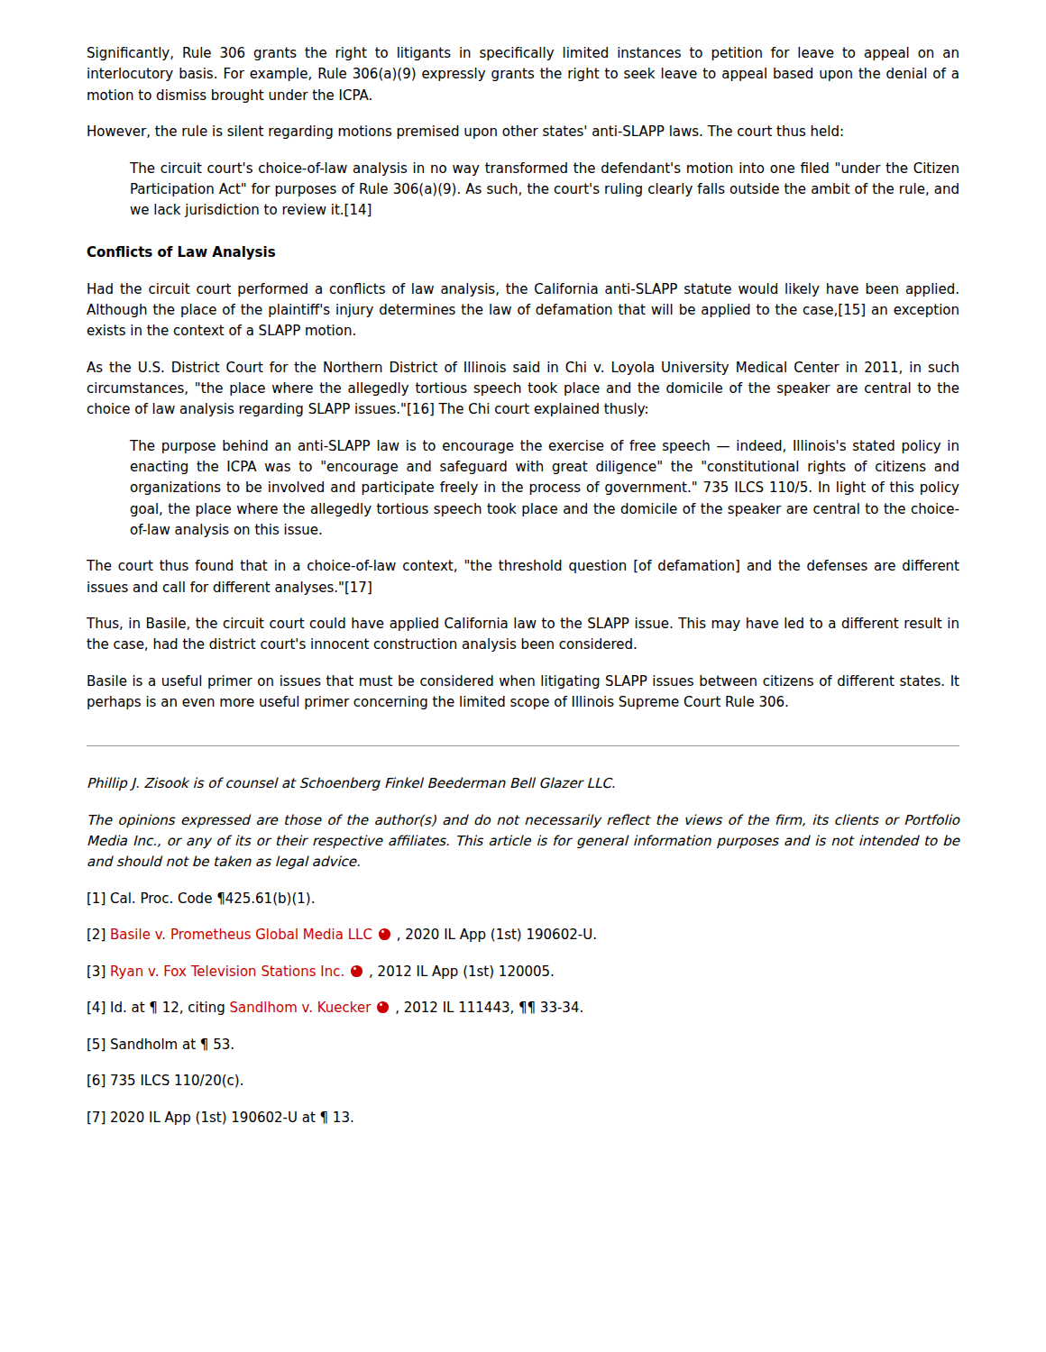Significantly, Rule 306 grants the right to litigants in specifically limited instances to petition for leave to appeal on an interlocutory basis. For example, Rule 306(a)(9) expressly grants the right to seek leave to appeal based upon the denial of a motion to dismiss brought under the ICPA.
However, the rule is silent regarding motions premised upon other states' anti-SLAPP laws. The court thus held:
The circuit court's choice-of-law analysis in no way transformed the defendant's motion into one filed "under the Citizen Participation Act" for purposes of Rule 306(a)(9). As such, the court's ruling clearly falls outside the ambit of the rule, and we lack jurisdiction to review it.[14]
Conflicts of Law Analysis
Had the circuit court performed a conflicts of law analysis, the California anti-SLAPP statute would likely have been applied. Although the place of the plaintiff's injury determines the law of defamation that will be applied to the case,[15] an exception exists in the context of a SLAPP motion.
As the U.S. District Court for the Northern District of Illinois said in Chi v. Loyola University Medical Center in 2011, in such circumstances, "the place where the allegedly tortious speech took place and the domicile of the speaker are central to the choice of law analysis regarding SLAPP issues."[16] The Chi court explained thusly:
The purpose behind an anti-SLAPP law is to encourage the exercise of free speech — indeed, Illinois's stated policy in enacting the ICPA was to "encourage and safeguard with great diligence" the "constitutional rights of citizens and organizations to be involved and participate freely in the process of government." 735 ILCS 110/5. In light of this policy goal, the place where the allegedly tortious speech took place and the domicile of the speaker are central to the choice-of-law analysis on this issue.
The court thus found that in a choice-of-law context, "the threshold question [of defamation] and the defenses are different issues and call for different analyses."[17]
Thus, in Basile, the circuit court could have applied California law to the SLAPP issue. This may have led to a different result in the case, had the district court's innocent construction analysis been considered.
Basile is a useful primer on issues that must be considered when litigating SLAPP issues between citizens of different states. It perhaps is an even more useful primer concerning the limited scope of Illinois Supreme Court Rule 306.
Phillip J. Zisook is of counsel at Schoenberg Finkel Beederman Bell Glazer LLC.
The opinions expressed are those of the author(s) and do not necessarily reflect the views of the firm, its clients or Portfolio Media Inc., or any of its or their respective affiliates. This article is for general information purposes and is not intended to be and should not be taken as legal advice.
[1] Cal. Proc. Code ¶425.61(b)(1).
[2] Basile v. Prometheus Global Media LLC , 2020 IL App (1st) 190602-U.
[3] Ryan v. Fox Television Stations Inc. , 2012 IL App (1st) 120005.
[4] Id. at ¶ 12, citing Sandlhom v. Kuecker , 2012 IL 111443, ¶¶ 33-34.
[5] Sandholm at ¶ 53.
[6] 735 ILCS 110/20(c).
[7] 2020 IL App (1st) 190602-U at ¶ 13.